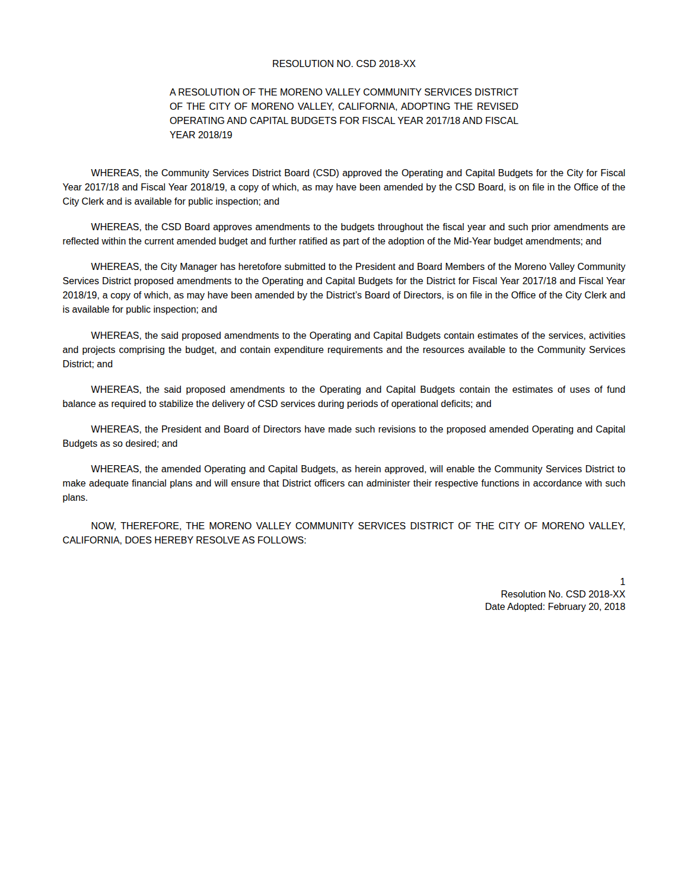RESOLUTION NO. CSD 2018-XX
A RESOLUTION OF THE MORENO VALLEY COMMUNITY SERVICES DISTRICT OF THE CITY OF MORENO VALLEY, CALIFORNIA, ADOPTING THE REVISED OPERATING AND CAPITAL BUDGETS FOR FISCAL YEAR 2017/18 AND FISCAL YEAR 2018/19
WHEREAS, the Community Services District Board (CSD) approved the Operating and Capital Budgets for the City for Fiscal Year 2017/18 and Fiscal Year 2018/19, a copy of which, as may have been amended by the CSD Board, is on file in the Office of the City Clerk and is available for public inspection; and
WHEREAS, the CSD Board approves amendments to the budgets throughout the fiscal year and such prior amendments are reflected within the current amended budget and further ratified as part of the adoption of the Mid-Year budget amendments; and
WHEREAS, the City Manager has heretofore submitted to the President and Board Members of the Moreno Valley Community Services District proposed amendments to the Operating and Capital Budgets for the District for Fiscal Year 2017/18 and Fiscal Year 2018/19, a copy of which, as may have been amended by the District’s Board of Directors, is on file in the Office of the City Clerk and is available for public inspection; and
WHEREAS, the said proposed amendments to the Operating and Capital Budgets contain estimates of the services, activities and projects comprising the budget, and contain expenditure requirements and the resources available to the Community Services District; and
WHEREAS, the said proposed amendments to the Operating and Capital Budgets contain the estimates of uses of fund balance as required to stabilize the delivery of CSD services during periods of operational deficits; and
WHEREAS, the President and Board of Directors have made such revisions to the proposed amended Operating and Capital Budgets as so desired; and
WHEREAS, the amended Operating and Capital Budgets, as herein approved, will enable the Community Services District to make adequate financial plans and will ensure that District officers can administer their respective functions in accordance with such plans.
NOW, THEREFORE, THE MORENO VALLEY COMMUNITY SERVICES DISTRICT OF THE CITY OF MORENO VALLEY, CALIFORNIA, DOES HEREBY RESOLVE AS FOLLOWS:
1
Resolution No. CSD 2018-XX
Date Adopted: February 20, 2018